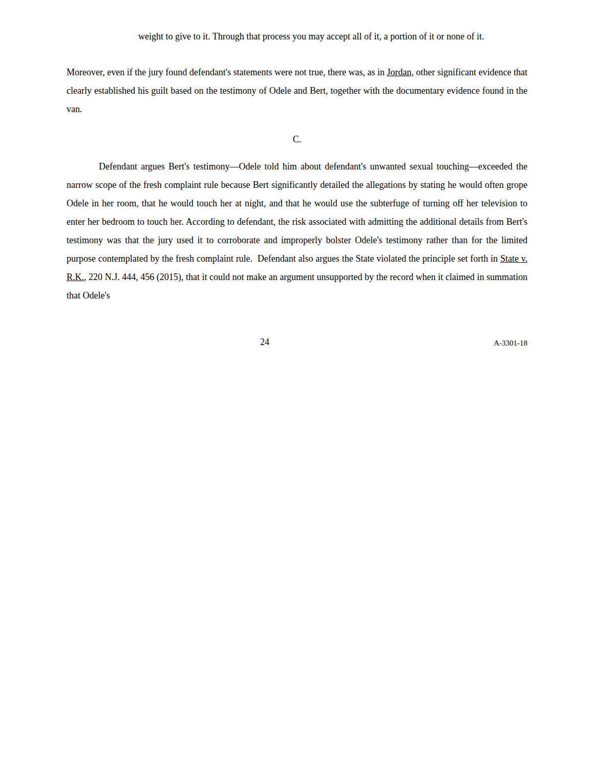weight to give to it. Through that process you may accept all of it, a portion of it or none of it.
Moreover, even if the jury found defendant's statements were not true, there was, as in Jordan, other significant evidence that clearly established his guilt based on the testimony of Odele and Bert, together with the documentary evidence found in the van.
C.
Defendant argues Bert's testimony—Odele told him about defendant's unwanted sexual touching—exceeded the narrow scope of the fresh complaint rule because Bert significantly detailed the allegations by stating he would often grope Odele in her room, that he would touch her at night, and that he would use the subterfuge of turning off her television to enter her bedroom to touch her. According to defendant, the risk associated with admitting the additional details from Bert's testimony was that the jury used it to corroborate and improperly bolster Odele's testimony rather than for the limited purpose contemplated by the fresh complaint rule. Defendant also argues the State violated the principle set forth in State v. R.K., 220 N.J. 444, 456 (2015), that it could not make an argument unsupported by the record when it claimed in summation that Odele's
24 A-3301-18